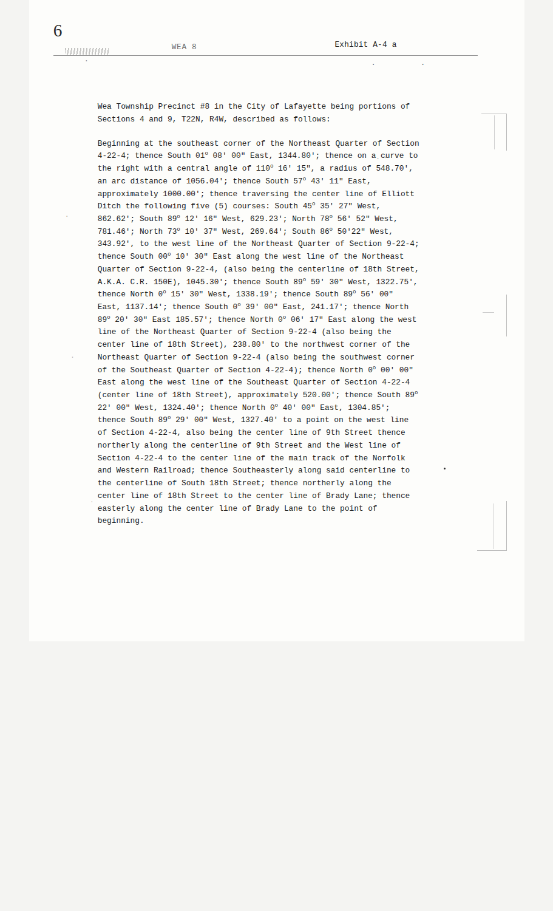6
.
WEA 8
Exhibit A-4 a
. .
. .
.
.
.
Wea Township Precinct #8 in the City of Lafayette being portions of Sections 4 and 9, T22N, R4W, described as follows:
Beginning at the southeast corner of the Northeast Quarter of Section 4-22-4; thence South 01o 08' 00" East, 1344.80'; thence on a curve to the right with a central angle of 110o 16' 15", a radius of 548.70', an arc distance of 1056.04'; thence South 57o 43' 11" East, approximately 1000.00'; thence traversing the center line of Elliott Ditch the following five (5) courses: South 45o 35' 27" West, 862.62'; South 89o 12' 16" West, 629.23'; North 78o 56' 52" West, 781.46'; North 73o 10' 37" West, 269.64'; South 86o 50'22" West, 343.92', to the west line of the Northeast Quarter of Section 9-22-4; thence South 00o 10' 30" East along the west line of the Northeast Quarter of Section 9-22-4, (also being the centerline of 18th Street, A.K.A. C.R. 150E), 1045.30'; thence South 89o 59' 30" West, 1322.75', thence North 0o 15' 30" West, 1338.19'; thence South 89o 56' 00" East, 1137.14'; thence South 0o 39' 00" East, 241.17'; thence North 89o 20' 30" East 185.57'; thence North 0o 06' 17" East along the west line of the Northeast Quarter of Section 9-22-4 (also being the center line of 18th Street), 238.80' to the northwest corner of the Northeast Quarter of Section 9-22-4 (also being the southwest corner of the Southeast Quarter of Section 4-22-4); thence North 0o 00' 00" East along the west line of the Southeast Quarter of Section 4-22-4 (center line of 18th Street), approximately 520.00'; thence South 89o 22' 00" West, 1324.40'; thence North 0o 40' 00" East, 1304.85'; thence South 89o 29' 00" West, 1327.40' to a point on the west line of Section 4-22-4, also being the center line of 9th Street thence northerly along the centerline of 9th Street and the West line of Section 4-22-4 to the center line of the main track of the Norfolk and Western Railroad; thence Southeasterly along said centerline to the centerline of South 18th Street; thence northerly along the center line of 18th Street to the center line of Brady Lane; thence easterly along the center line of Brady Lane to the point of beginning.